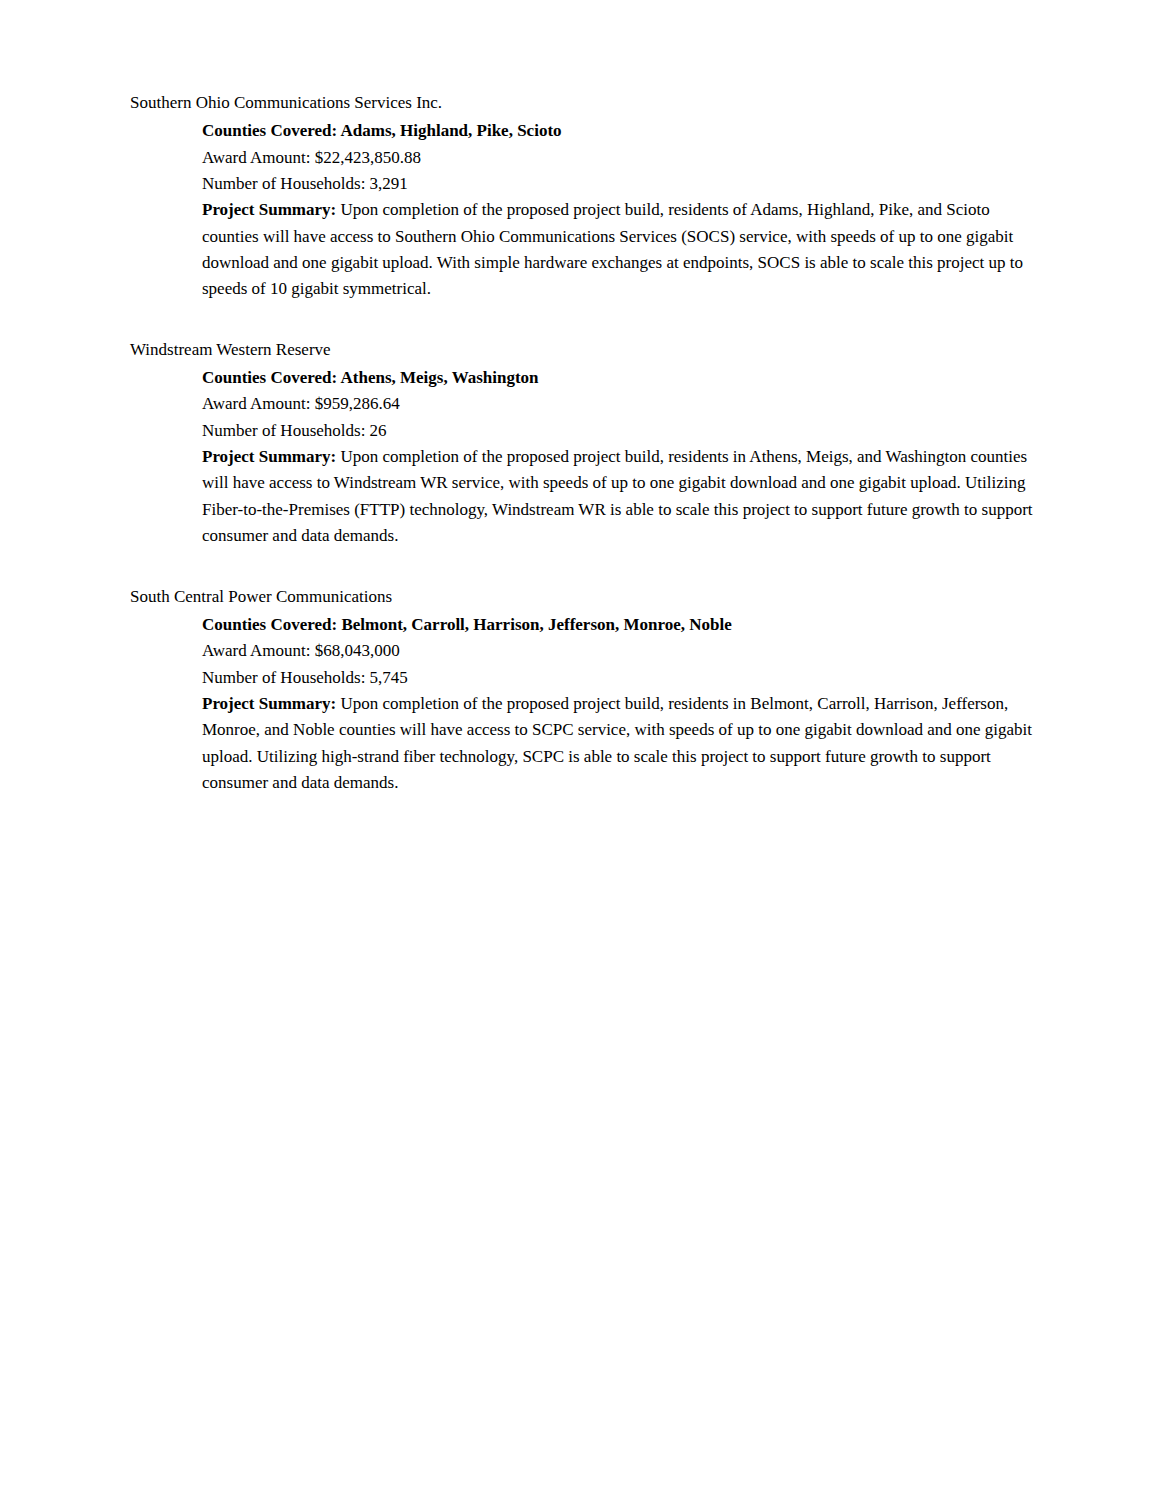Southern Ohio Communications Services Inc.
Counties Covered: Adams, Highland, Pike, Scioto
Award Amount: $22,423,850.88
Number of Households: 3,291
Project Summary: Upon completion of the proposed project build, residents of Adams, Highland, Pike, and Scioto counties will have access to Southern Ohio Communications Services (SOCS) service, with speeds of up to one gigabit download and one gigabit upload. With simple hardware exchanges at endpoints, SOCS is able to scale this project up to speeds of 10 gigabit symmetrical.
Windstream Western Reserve
Counties Covered: Athens, Meigs, Washington
Award Amount: $959,286.64
Number of Households: 26
Project Summary: Upon completion of the proposed project build, residents in Athens, Meigs, and Washington counties will have access to Windstream WR service, with speeds of up to one gigabit download and one gigabit upload. Utilizing Fiber-to-the-Premises (FTTP) technology, Windstream WR is able to scale this project to support future growth to support consumer and data demands.
South Central Power Communications
Counties Covered: Belmont, Carroll, Harrison, Jefferson, Monroe, Noble
Award Amount: $68,043,000
Number of Households: 5,745
Project Summary: Upon completion of the proposed project build, residents in Belmont, Carroll, Harrison, Jefferson, Monroe, and Noble counties will have access to SCPC service, with speeds of up to one gigabit download and one gigabit upload. Utilizing high-strand fiber technology, SCPC is able to scale this project to support future growth to support consumer and data demands.